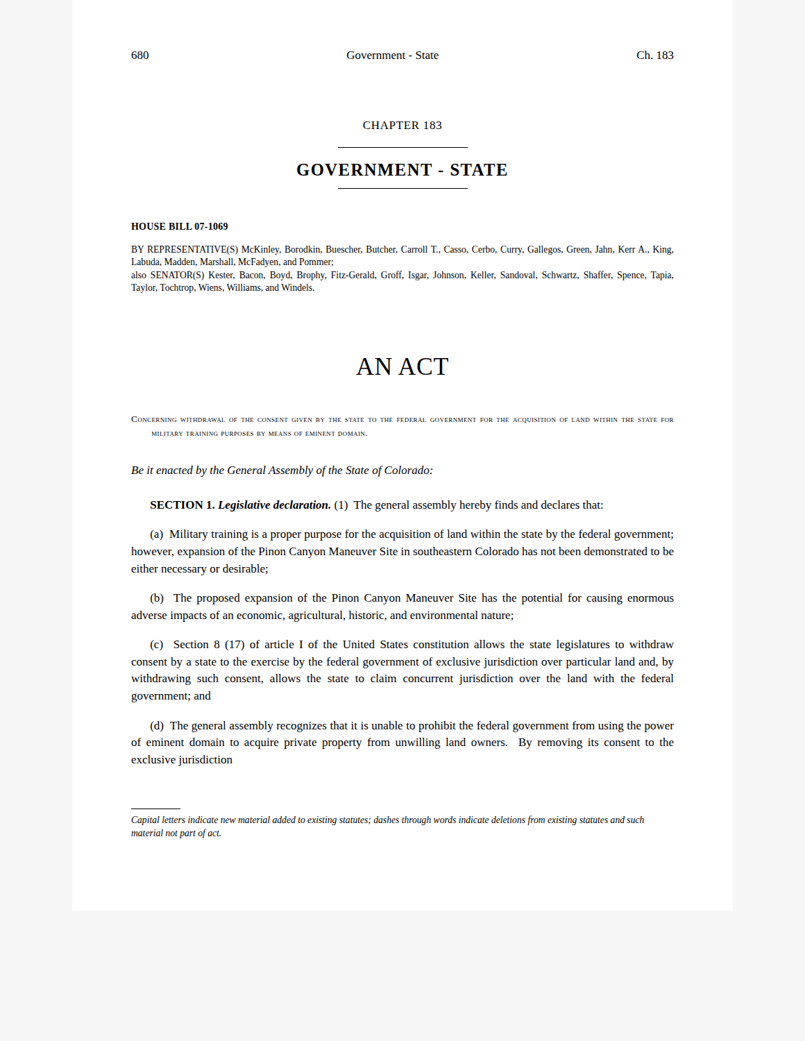680 Government - State Ch. 183
CHAPTER 183
GOVERNMENT - STATE
HOUSE BILL 07-1069
BY REPRESENTATIVE(S) McKinley, Borodkin, Buescher, Butcher, Carroll T., Casso, Cerbo, Curry, Gallegos, Green, Jahn, Kerr A., King, Labuda, Madden, Marshall, McFadyen, and Pommer;
also SENATOR(S) Kester, Bacon, Boyd, Brophy, Fitz-Gerald, Groff, Isgar, Johnson, Keller, Sandoval, Schwartz, Shaffer, Spence, Tapia, Taylor, Tochtrop, Wiens, Williams, and Windels.
AN ACT
Concerning withdrawal of the consent given by the state to the federal government for the acquisition of land within the state for military training purposes by means of eminent domain.
Be it enacted by the General Assembly of the State of Colorado:
SECTION 1. Legislative declaration. (1) The general assembly hereby finds and declares that:
(a) Military training is a proper purpose for the acquisition of land within the state by the federal government; however, expansion of the Pinon Canyon Maneuver Site in southeastern Colorado has not been demonstrated to be either necessary or desirable;
(b) The proposed expansion of the Pinon Canyon Maneuver Site has the potential for causing enormous adverse impacts of an economic, agricultural, historic, and environmental nature;
(c) Section 8 (17) of article I of the United States constitution allows the state legislatures to withdraw consent by a state to the exercise by the federal government of exclusive jurisdiction over particular land and, by withdrawing such consent, allows the state to claim concurrent jurisdiction over the land with the federal government; and
(d) The general assembly recognizes that it is unable to prohibit the federal government from using the power of eminent domain to acquire private property from unwilling land owners. By removing its consent to the exclusive jurisdiction
Capital letters indicate new material added to existing statutes; dashes through words indicate deletions from existing statutes and such material not part of act.